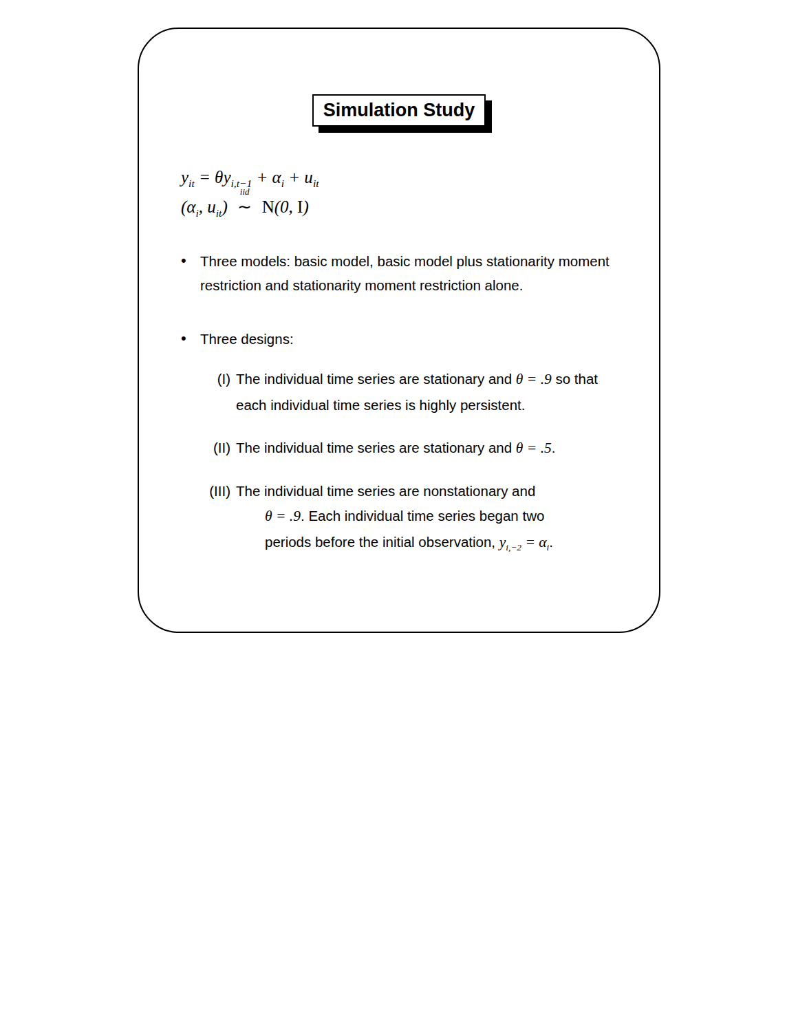Simulation Study
yit = θyi,t−1 + αi + uit
(αi, uit) iid∼ N(0, I)
Three models: basic model, basic model plus stationarity moment restriction and stationarity moment restriction alone.
Three designs:
(I) The individual time series are stationary and θ = .9 so that each individual time series is highly persistent.
(II) The individual time series are stationary and θ = .5.
(III) The individual time series are nonstationary and θ = .9. Each individual time series began two periods before the initial observation, yi,−2 = αi.